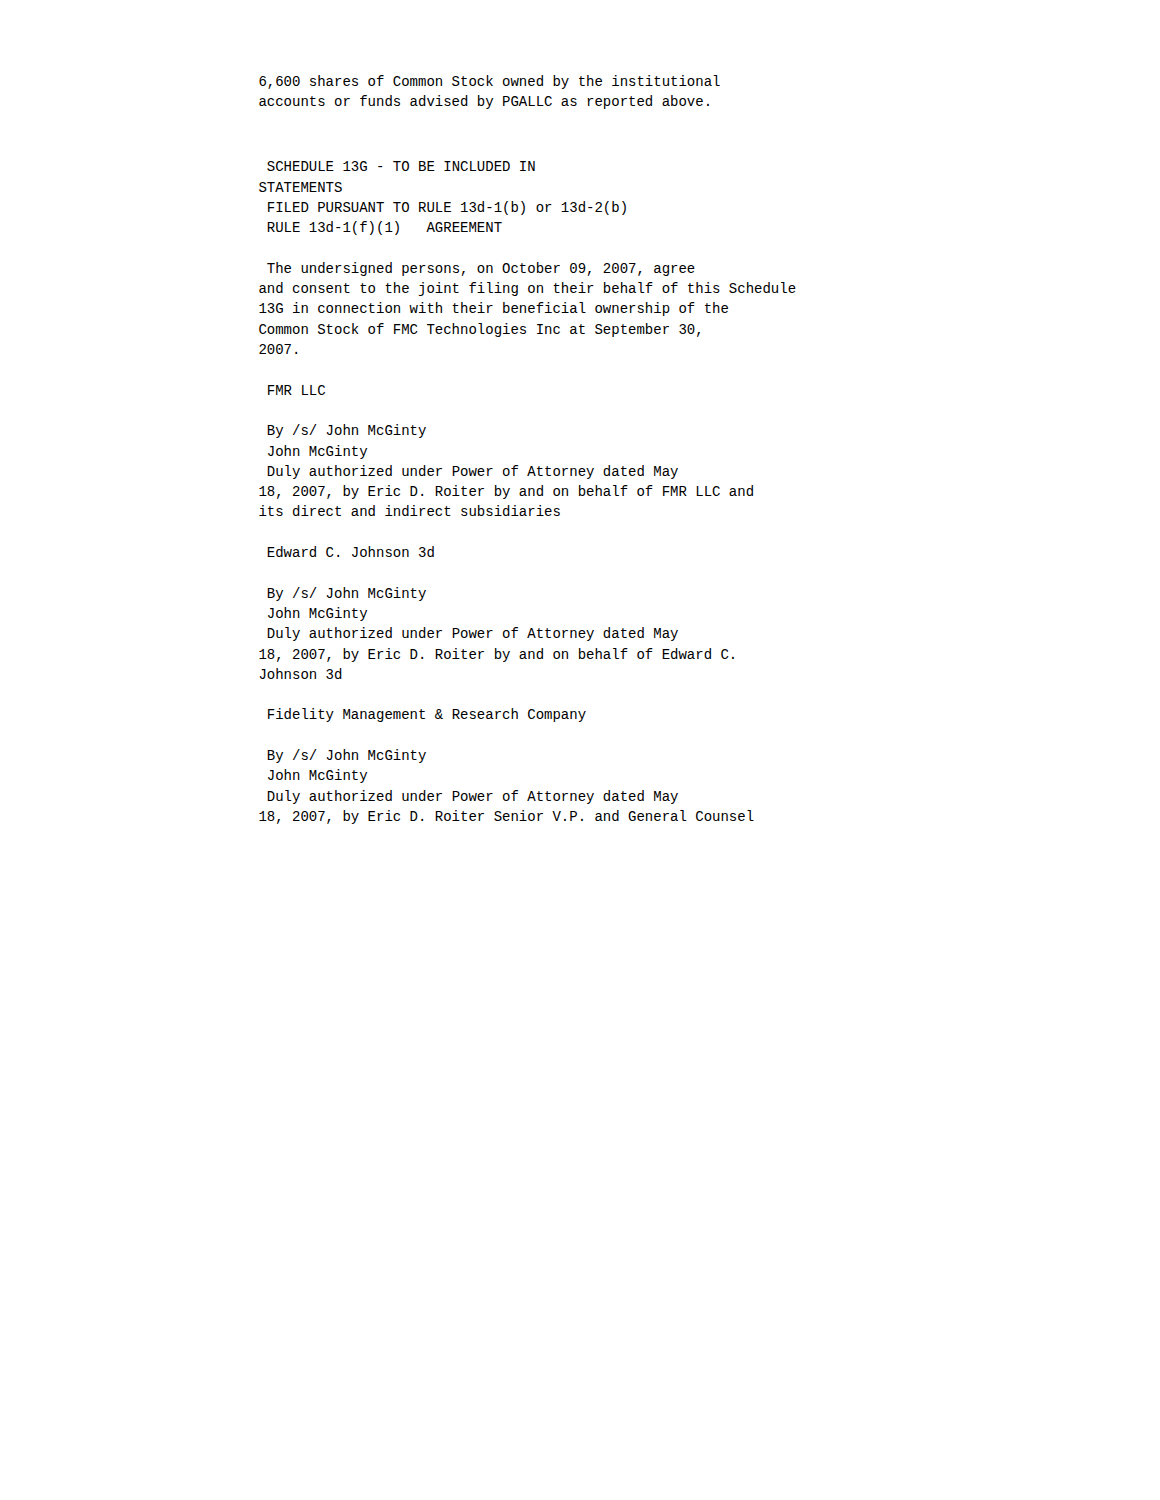6,600 shares of Common Stock owned by the institutional
accounts or funds advised by PGALLC as reported above.
 SCHEDULE 13G - TO BE INCLUDED IN
STATEMENTS
 FILED PURSUANT TO RULE 13d-1(b) or 13d-2(b)
 RULE 13d-1(f)(1)   AGREEMENT
 The undersigned persons, on October 09, 2007, agree
and consent to the joint filing on their behalf of this Schedule
13G in connection with their beneficial ownership of the
Common Stock of FMC Technologies Inc at September 30,
2007.
 FMR LLC
 By /s/ John McGinty
 John McGinty
 Duly authorized under Power of Attorney dated May
18, 2007, by Eric D. Roiter by and on behalf of FMR LLC and
its direct and indirect subsidiaries
 Edward C. Johnson 3d
 By /s/ John McGinty
 John McGinty
 Duly authorized under Power of Attorney dated May
18, 2007, by Eric D. Roiter by and on behalf of Edward C.
Johnson 3d
 Fidelity Management & Research Company
 By /s/ John McGinty
 John McGinty
 Duly authorized under Power of Attorney dated May
18, 2007, by Eric D. Roiter Senior V.P. and General Counsel